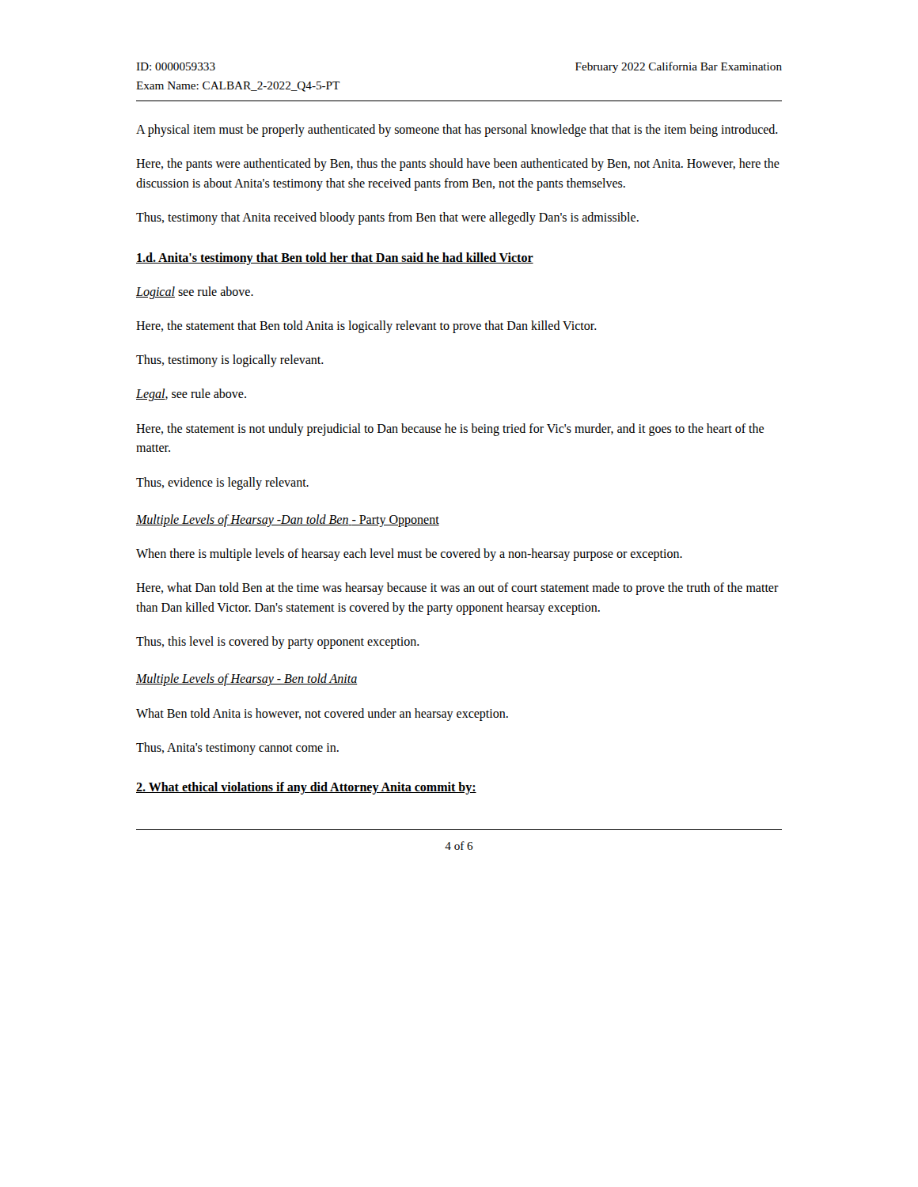ID: 0000059333
Exam Name: CALBAR_2-2022_Q4-5-PT
February 2022 California Bar Examination
A physical item must be properly authenticated by someone that has personal knowledge that that is the item being introduced.
Here, the pants were authenticated by Ben, thus the pants should have been authenticated by Ben, not Anita. However, here the discussion is about Anita's testimony that she received pants from Ben, not the pants themselves.
Thus, testimony that Anita received bloody pants from Ben that were allegedly Dan's is admissible.
1.d. Anita's testimony that Ben told her that Dan said he had killed Victor
Logical see rule above.
Here, the statement that Ben told Anita is logically relevant to prove that Dan killed Victor.
Thus, testimony is logically relevant.
Legal, see rule above.
Here, the statement is not unduly prejudicial to Dan because he is being tried for Vic's murder, and it goes to the heart of the matter.
Thus, evidence is legally relevant.
Multiple Levels of Hearsay -Dan told Ben - Party Opponent
When there is multiple levels of hearsay each level must be covered by a non-hearsay purpose or exception.
Here, what Dan told Ben at the time was hearsay because it was an out of court statement made to prove the truth of the matter than Dan killed Victor. Dan's statement is covered by the party opponent hearsay exception.
Thus, this level is covered by party opponent exception.
Multiple Levels of Hearsay - Ben told Anita
What Ben told Anita is however, not covered under an hearsay exception.
Thus, Anita's testimony cannot come in.
2. What ethical violations if any did Attorney Anita commit by:
4 of 6